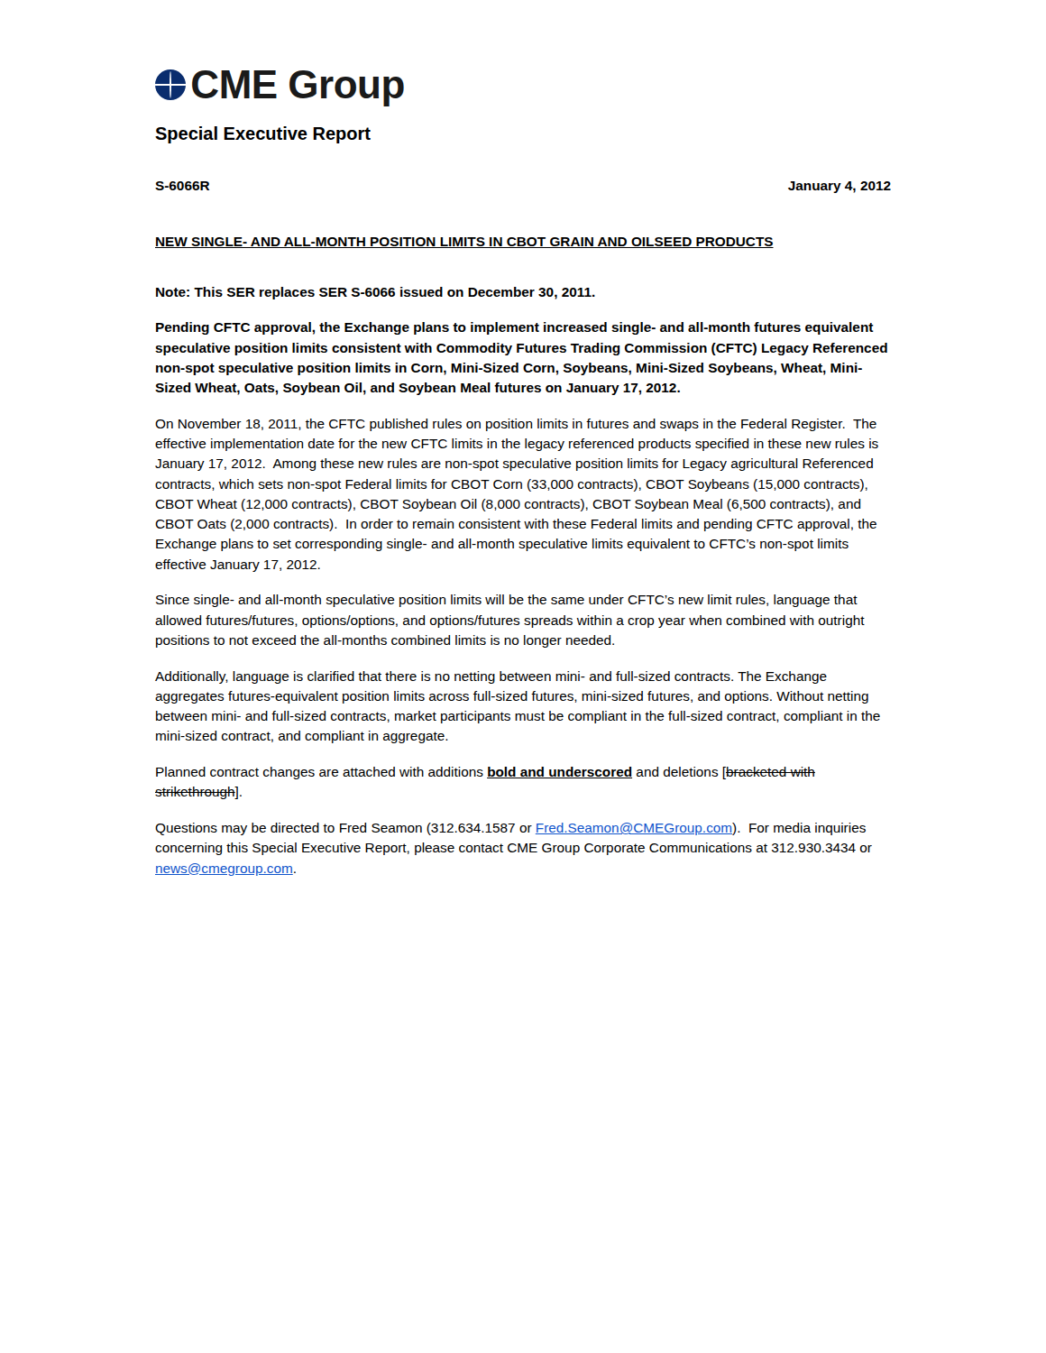CME Group
Special Executive Report
S-6066R January 4, 2012
NEW SINGLE- AND ALL-MONTH POSITION LIMITS IN CBOT GRAIN AND OILSEED PRODUCTS
Note: This SER replaces SER S-6066 issued on December 30, 2011.
Pending CFTC approval, the Exchange plans to implement increased single- and all-month futures equivalent speculative position limits consistent with Commodity Futures Trading Commission (CFTC) Legacy Referenced non-spot speculative position limits in Corn, Mini-Sized Corn, Soybeans, Mini-Sized Soybeans, Wheat, Mini-Sized Wheat, Oats, Soybean Oil, and Soybean Meal futures on January 17, 2012.
On November 18, 2011, the CFTC published rules on position limits in futures and swaps in the Federal Register. The effective implementation date for the new CFTC limits in the legacy referenced products specified in these new rules is January 17, 2012. Among these new rules are non-spot speculative position limits for Legacy agricultural Referenced contracts, which sets non-spot Federal limits for CBOT Corn (33,000 contracts), CBOT Soybeans (15,000 contracts), CBOT Wheat (12,000 contracts), CBOT Soybean Oil (8,000 contracts), CBOT Soybean Meal (6,500 contracts), and CBOT Oats (2,000 contracts). In order to remain consistent with these Federal limits and pending CFTC approval, the Exchange plans to set corresponding single- and all-month speculative limits equivalent to CFTC’s non-spot limits effective January 17, 2012.
Since single- and all-month speculative position limits will be the same under CFTC’s new limit rules, language that allowed futures/futures, options/options, and options/futures spreads within a crop year when combined with outright positions to not exceed the all-months combined limits is no longer needed.
Additionally, language is clarified that there is no netting between mini- and full-sized contracts. The Exchange aggregates futures-equivalent position limits across full-sized futures, mini-sized futures, and options. Without netting between mini- and full-sized contracts, market participants must be compliant in the full-sized contract, compliant in the mini-sized contract, and compliant in aggregate.
Planned contract changes are attached with additions bold and underscored and deletions [bracketed with strikethrough].
Questions may be directed to Fred Seamon (312.634.1587 or Fred.Seamon@CMEGroup.com). For media inquiries concerning this Special Executive Report, please contact CME Group Corporate Communications at 312.930.3434 or news@cmegroup.com.